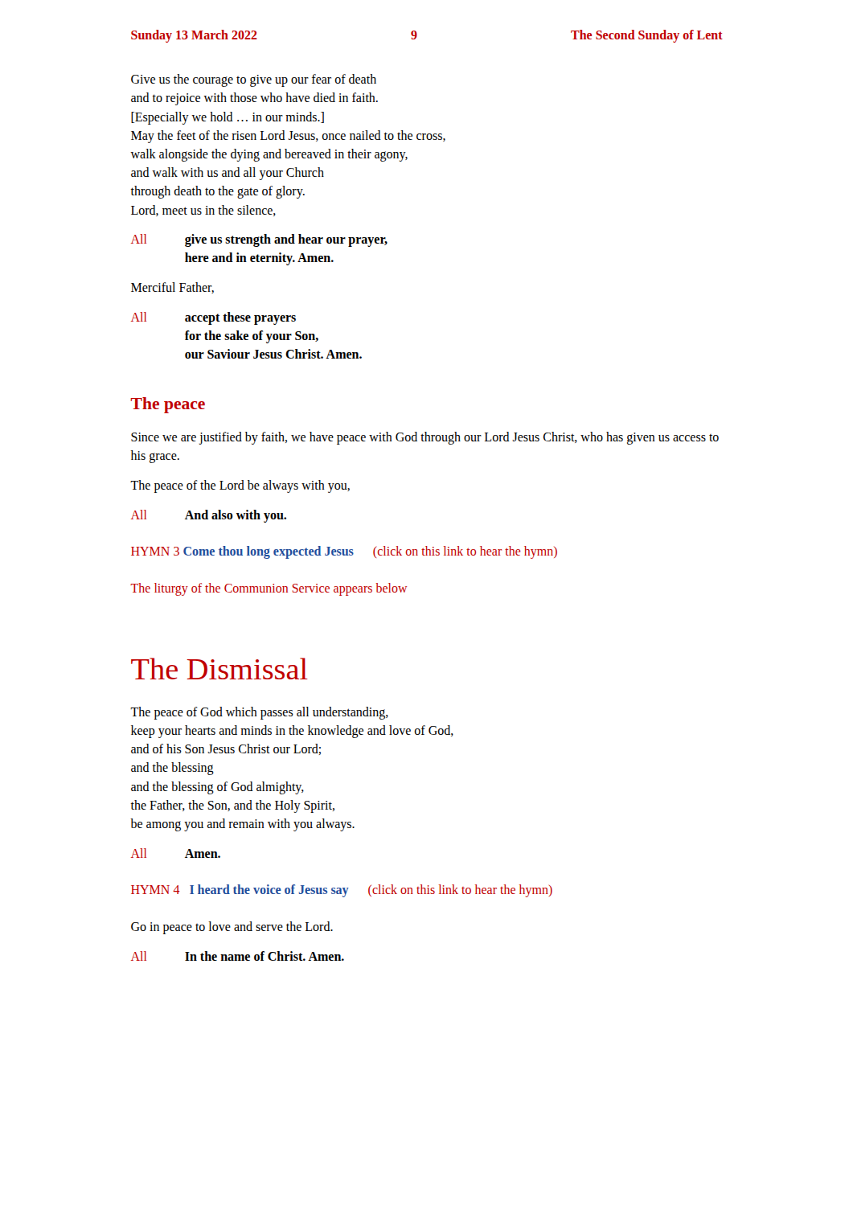Sunday 13 March 2022
9
The Second Sunday of Lent
Give us the courage to give up our fear of death and to rejoice with those who have died in faith. [Especially we hold … in our minds.] May the feet of the risen Lord Jesus, once nailed to the cross, walk alongside the dying and bereaved in their agony, and walk with us and all your Church through death to the gate of glory. Lord, meet us in the silence,
All
give us strength and hear our prayer, here and in eternity. Amen.
Merciful Father,
All
accept these prayers for the sake of your Son, our Saviour Jesus Christ. Amen.
The peace
Since we are justified by faith, we have peace with God through our Lord Jesus Christ, who has given us access to his grace.
The peace of the Lord be always with you,
All
And also with you.
HYMN 3 Come thou long expected Jesus(click on this link to hear the hymn)
The liturgy of the Communion Service appears below
The Dismissal
The peace of God which passes all understanding, keep your hearts and minds in the knowledge and love of God, and of his Son Jesus Christ our Lord; and the blessing and the blessing of God almighty, the Father, the Son, and the Holy Spirit, be among you and remain with you always.
All
Amen.
HYMN 4 I heard the voice of Jesus say(click on this link to hear the hymn)
Go in peace to love and serve the Lord.
All
In the name of Christ. Amen.